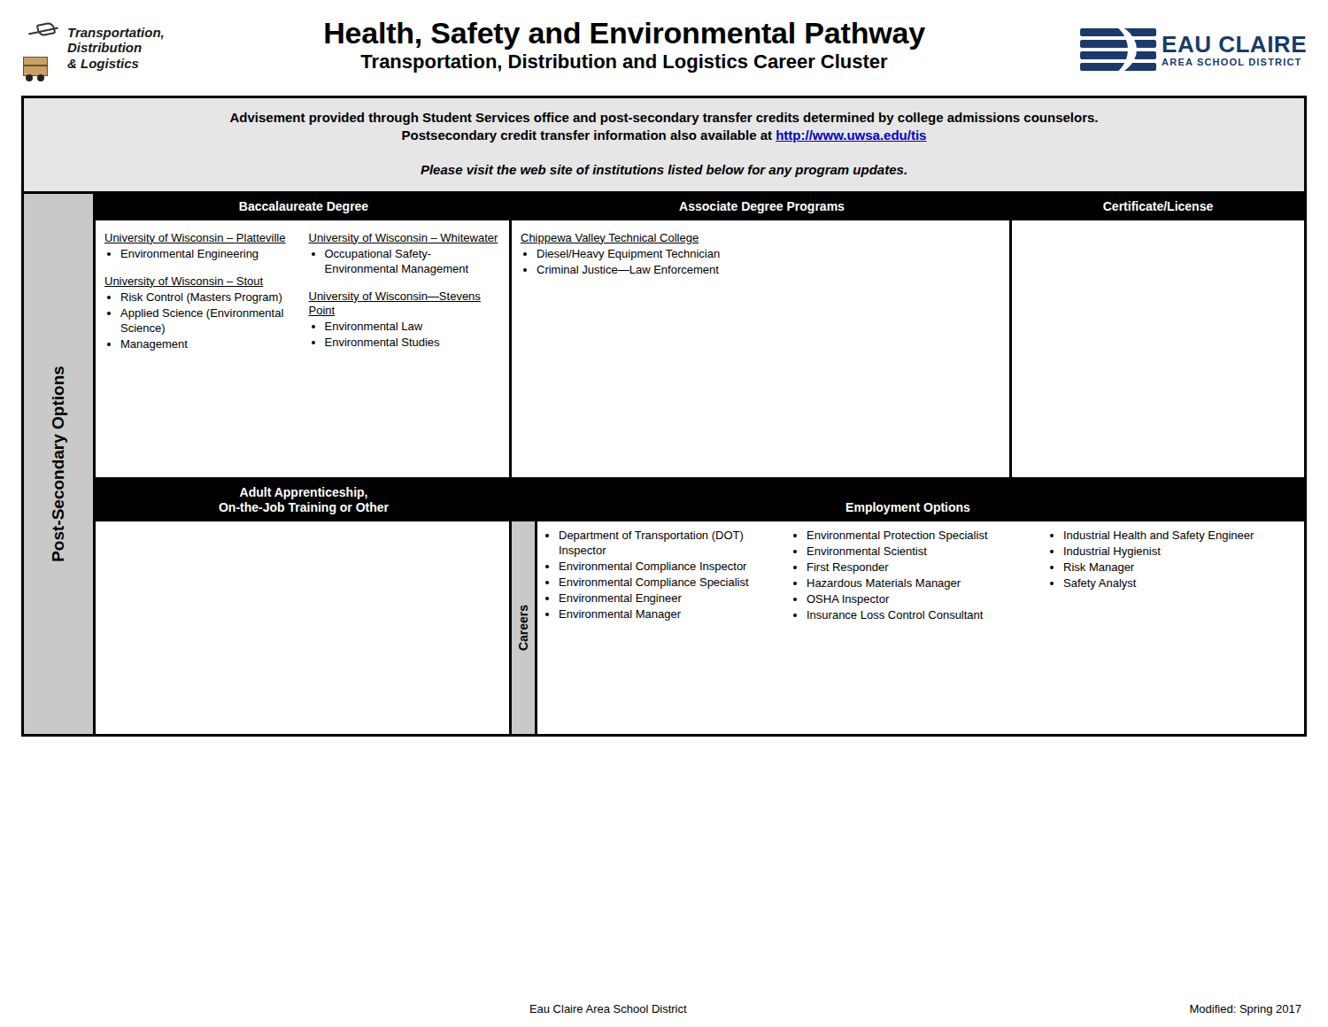Transportation, Distribution & Logistics
Health, Safety and Environmental Pathway
Transportation, Distribution and Logistics Career Cluster
EAU CLAIRE
AREA SCHOOL DISTRICT
Advisement provided through Student Services office and post-secondary transfer credits determined by college admissions counselors.
Postsecondary credit transfer information also available at http://www.uwsa.edu/tis
Please visit the web site of institutions listed below for any program updates.
Post-Secondary Options
Baccalaureate Degree
Associate Degree Programs
Certificate/License
University of Wisconsin – Platteville
Environmental Engineering
University of Wisconsin – Stout
Risk Control (Masters Program)
Applied Science (Environmental Science)
Management
University of Wisconsin – Whitewater
Occupational Safety-Environmental Management
University of Wisconsin—Stevens Point
Environmental Law
Environmental Studies
Chippewa Valley Technical College
Diesel/Heavy Equipment Technician
Criminal Justice—Law Enforcement
Adult Apprenticeship,
On-the-Job Training or Other
Employment Options
Careers
Department of Transportation (DOT) Inspector
Environmental Compliance Inspector
Environmental Compliance Specialist
Environmental Engineer
Environmental Manager
Environmental Protection Specialist
Environmental Scientist
First Responder
Hazardous Materials Manager
OSHA Inspector
Insurance Loss Control Consultant
Industrial Health and Safety Engineer
Industrial Hygienist
Risk Manager
Safety Analyst
Eau Claire Area School District
Modified: Spring 2017